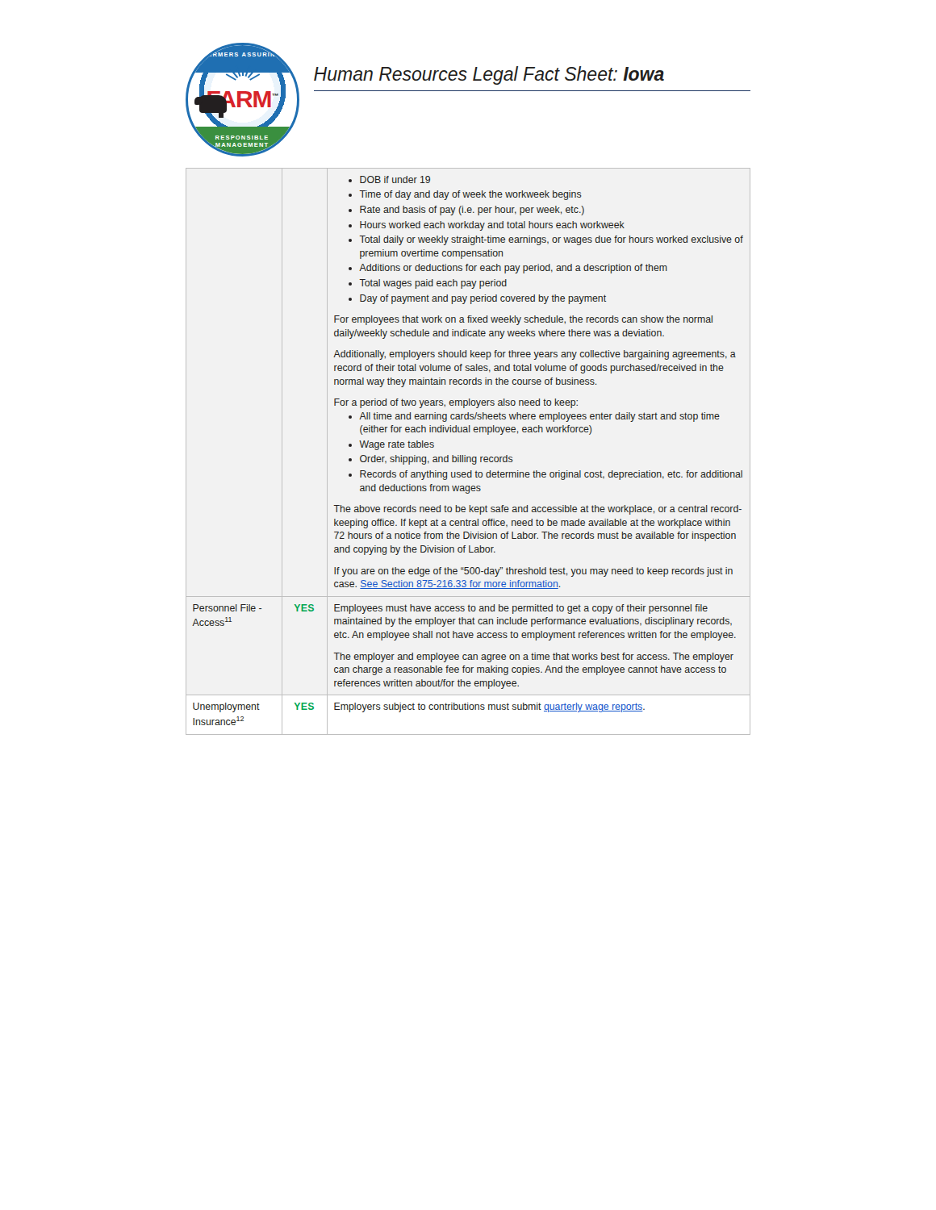FARMERS ASSURING
RESPONSIBLE MANAGEMENT
FARM™
Human Resources Legal Fact Sheet: Iowa
| | | DOB if under 19 Time of day and day of week the workweek begins Rate and basis of pay (i.e. per hour, per week, etc.) Hours worked each workday and total hours each workweek Total daily or weekly straight-time earnings, or wages due for hours worked exclusive of premium overtime compensation Additions or deductions for each pay period, and a description of them Total wages paid each pay period Day of payment and pay period covered by the payment For employees that work on a fixed weekly schedule, the records can show the normal daily/weekly schedule and indicate any weeks where there was a deviation. Additionally, employers should keep for three years any collective bargaining agreements, a record of their total volume of sales, and total volume of goods purchased/received in the normal way they maintain records in the course of business. For a period of two years, employers also need to keep: All time and earning cards/sheets where employees enter daily start and stop time (either for each individual employee, each workforce) Wage rate tables Order, shipping, and billing records Records of anything used to determine the original cost, depreciation, etc. for additional and deductions from wages The above records need to be kept safe and accessible at the workplace, or a central record-keeping office. If kept at a central office, need to be made available at the workplace within 72 hours of a notice from the Division of Labor. The records must be available for inspection and copying by the Division of Labor. If you are on the edge of the “500-day” threshold test, you may need to keep records just in case. See Section 875-216.33 for more information . |
| Personnel File - Access 11 | YES | Employees must have access to and be permitted to get a copy of their personnel file maintained by the employer that can include performance evaluations, disciplinary records, etc. An employee shall not have access to employment references written for the employee. The employer and employee can agree on a time that works best for access. The employer can charge a reasonable fee for making copies. And the employee cannot have access to references written about/for the employee. |
| Unemployment Insurance 12 | YES | Employers subject to contributions must submit quarterly wage reports . |